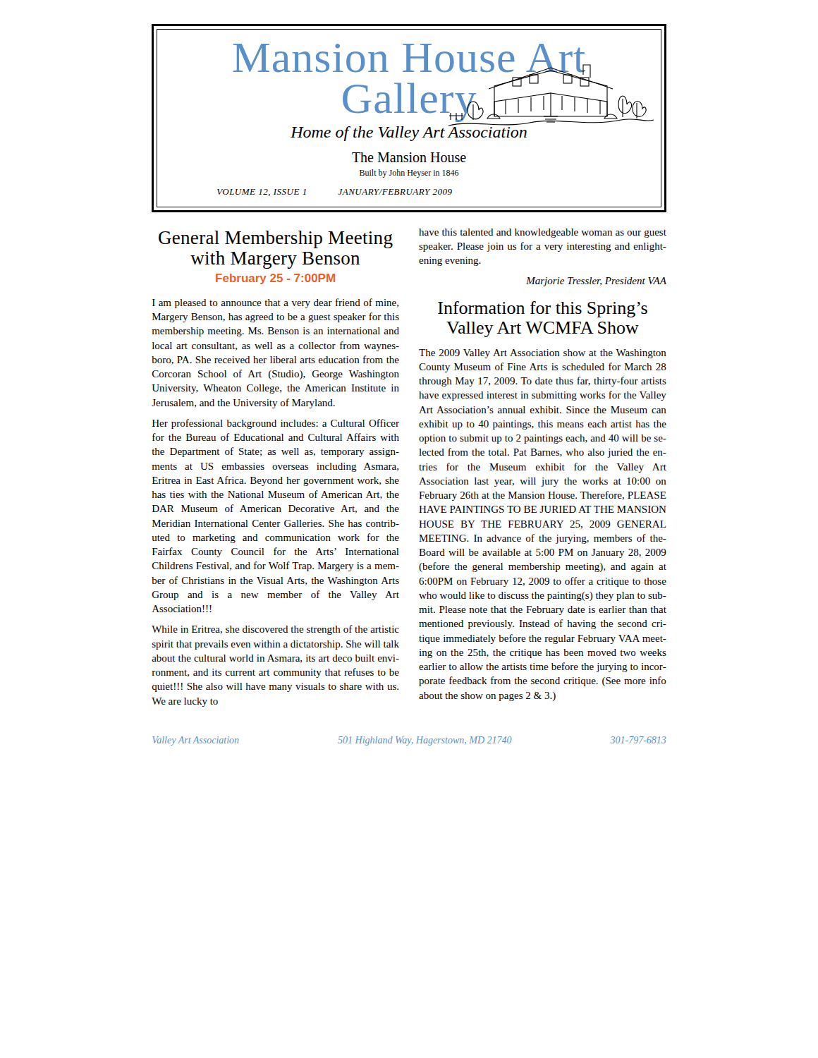Mansion House Art Gallery
Home of the Valley Art Association
The Mansion House
Built by John Heyser in 1846
VOLUME 12, ISSUE 1 JANUARY/FEBRUARY 2009
General Membership Meeting
with Margery Benson
February 25 - 7:00PM
I am pleased to announce that a very dear friend of mine, Margery Benson, has agreed to be a guest speaker for this membership meeting. Ms. Benson is an international and local art consultant, as well as a collector from waynesboro, PA. She received her liberal arts education from the Corcoran School of Art (Studio), George Washington University, Wheaton College, the American Institute in Jerusalem, and the University of Maryland.
Her professional background includes: a Cultural Officer for the Bureau of Educational and Cultural Affairs with the Department of State; as well as, temporary assignments at US embassies overseas including Asmara, Eritrea in East Africa. Beyond her government work, she has ties with the National Museum of American Art, the DAR Museum of American Decorative Art, and the Meridian International Center Galleries. She has contributed to marketing and communication work for the Fairfax County Council for the Arts’ International Childrens Festival, and for Wolf Trap. Margery is a member of Christians in the Visual Arts, the Washington Arts Group and is a new member of the Valley Art Association!!!
While in Eritrea, she discovered the strength of the artistic spirit that prevails even within a dictatorship. She will talk about the cultural world in Asmara, its art deco built environment, and its current art community that refuses to be quiet!!! She also will have many visuals to share with us. We are lucky to
have this talented and knowledgeable woman as our guest speaker. Please join us for a very interesting and enlightening evening.
Marjorie Tressler, President VAA
Information for this Spring’s
Valley Art WCMFA Show
The 2009 Valley Art Association show at the Washington County Museum of Fine Arts is scheduled for March 28 through May 17, 2009. To date thus far, thirty-four artists have expressed interest in submitting works for the Valley Art Association’s annual exhibit. Since the Museum can exhibit up to 40 paintings, this means each artist has the option to submit up to 2 paintings each, and 40 will be selected from the total. Pat Barnes, who also juried the entries for the Museum exhibit for the Valley Art Association last year, will jury the works at 10:00 on February 26th at the Mansion House. Therefore, please have paintings to be juried at the Mansion House by the February 25, 2009 general meeting. In advance of the jurying, members of theBoard will be available at 5:00 PM on January 28, 2009 (before the general membership meeting), and again at 6:00PM on February 12, 2009 to offer a critique to those who would like to discuss the painting(s) they plan to submit. Please note that the February date is earlier than that mentioned previously. Instead of having the second critique immediately before the regular February VAA meeting on the 25th, the critique has been moved two weeks earlier to allow the artists time before the jurying to incorporate feedback from the second critique. (See more info about the show on pages 2 & 3.)
Valley Art Association
501 Highland Way, Hagerstown, MD 21740
301-797-6813